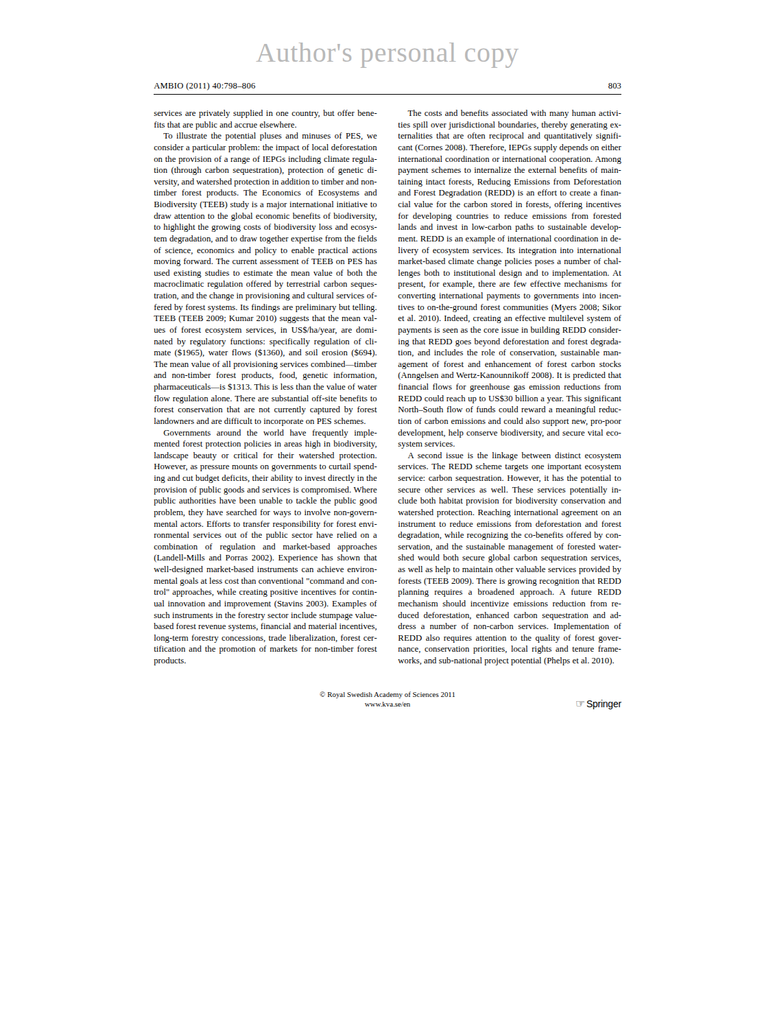Author's personal copy
AMBIO (2011) 40:798–806 803
services are privately supplied in one country, but offer benefits that are public and accrue elsewhere.
To illustrate the potential pluses and minuses of PES, we consider a particular problem: the impact of local deforestation on the provision of a range of IEPGs including climate regulation (through carbon sequestration), protection of genetic diversity, and watershed protection in addition to timber and non-timber forest products. The Economics of Ecosystems and Biodiversity (TEEB) study is a major international initiative to draw attention to the global economic benefits of biodiversity, to highlight the growing costs of biodiversity loss and ecosystem degradation, and to draw together expertise from the fields of science, economics and policy to enable practical actions moving forward. The current assessment of TEEB on PES has used existing studies to estimate the mean value of both the macroclimatic regulation offered by terrestrial carbon sequestration, and the change in provisioning and cultural services offered by forest systems. Its findings are preliminary but telling. TEEB (TEEB 2009; Kumar 2010) suggests that the mean values of forest ecosystem services, in US$/ha/year, are dominated by regulatory functions: specifically regulation of climate ($1965), water flows ($1360), and soil erosion ($694). The mean value of all provisioning services combined—timber and non-timber forest products, food, genetic information, pharmaceuticals—is $1313. This is less than the value of water flow regulation alone. There are substantial off-site benefits to forest conservation that are not currently captured by forest landowners and are difficult to incorporate on PES schemes.
Governments around the world have frequently implemented forest protection policies in areas high in biodiversity, landscape beauty or critical for their watershed protection. However, as pressure mounts on governments to curtail spending and cut budget deficits, their ability to invest directly in the provision of public goods and services is compromised. Where public authorities have been unable to tackle the public good problem, they have searched for ways to involve non-governmental actors. Efforts to transfer responsibility for forest environmental services out of the public sector have relied on a combination of regulation and market-based approaches (Landell-Mills and Porras 2002). Experience has shown that well-designed market-based instruments can achieve environmental goals at less cost than conventional "command and control" approaches, while creating positive incentives for continual innovation and improvement (Stavins 2003). Examples of such instruments in the forestry sector include stumpage value-based forest revenue systems, financial and material incentives, long-term forestry concessions, trade liberalization, forest certification and the promotion of markets for non-timber forest products.
The costs and benefits associated with many human activities spill over jurisdictional boundaries, thereby generating externalities that are often reciprocal and quantitatively significant (Cornes 2008). Therefore, IEPGs supply depends on either international coordination or international cooperation. Among payment schemes to internalize the external benefits of maintaining intact forests, Reducing Emissions from Deforestation and Forest Degradation (REDD) is an effort to create a financial value for the carbon stored in forests, offering incentives for developing countries to reduce emissions from forested lands and invest in low-carbon paths to sustainable development. REDD is an example of international coordination in delivery of ecosystem services. Its integration into international market-based climate change policies poses a number of challenges both to institutional design and to implementation. At present, for example, there are few effective mechanisms for converting international payments to governments into incentives to on-the-ground forest communities (Myers 2008; Sikor et al. 2010). Indeed, creating an effective multilevel system of payments is seen as the core issue in building REDD considering that REDD goes beyond deforestation and forest degradation, and includes the role of conservation, sustainable management of forest and enhancement of forest carbon stocks (Anngelsen and Wertz-Kanounnikoff 2008). It is predicted that financial flows for greenhouse gas emission reductions from REDD could reach up to US$30 billion a year. This significant North–South flow of funds could reward a meaningful reduction of carbon emissions and could also support new, pro-poor development, help conserve biodiversity, and secure vital ecosystem services.
A second issue is the linkage between distinct ecosystem services. The REDD scheme targets one important ecosystem service: carbon sequestration. However, it has the potential to secure other services as well. These services potentially include both habitat provision for biodiversity conservation and watershed protection. Reaching international agreement on an instrument to reduce emissions from deforestation and forest degradation, while recognizing the co-benefits offered by conservation, and the sustainable management of forested watershed would both secure global carbon sequestration services, as well as help to maintain other valuable services provided by forests (TEEB 2009). There is growing recognition that REDD planning requires a broadened approach. A future REDD mechanism should incentivize emissions reduction from reduced deforestation, enhanced carbon sequestration and address a number of non-carbon services. Implementation of REDD also requires attention to the quality of forest governance, conservation priorities, local rights and tenure frameworks, and sub-national project potential (Phelps et al. 2010).
© Royal Swedish Academy of Sciences 2011
www.kva.se/en
☞Springer